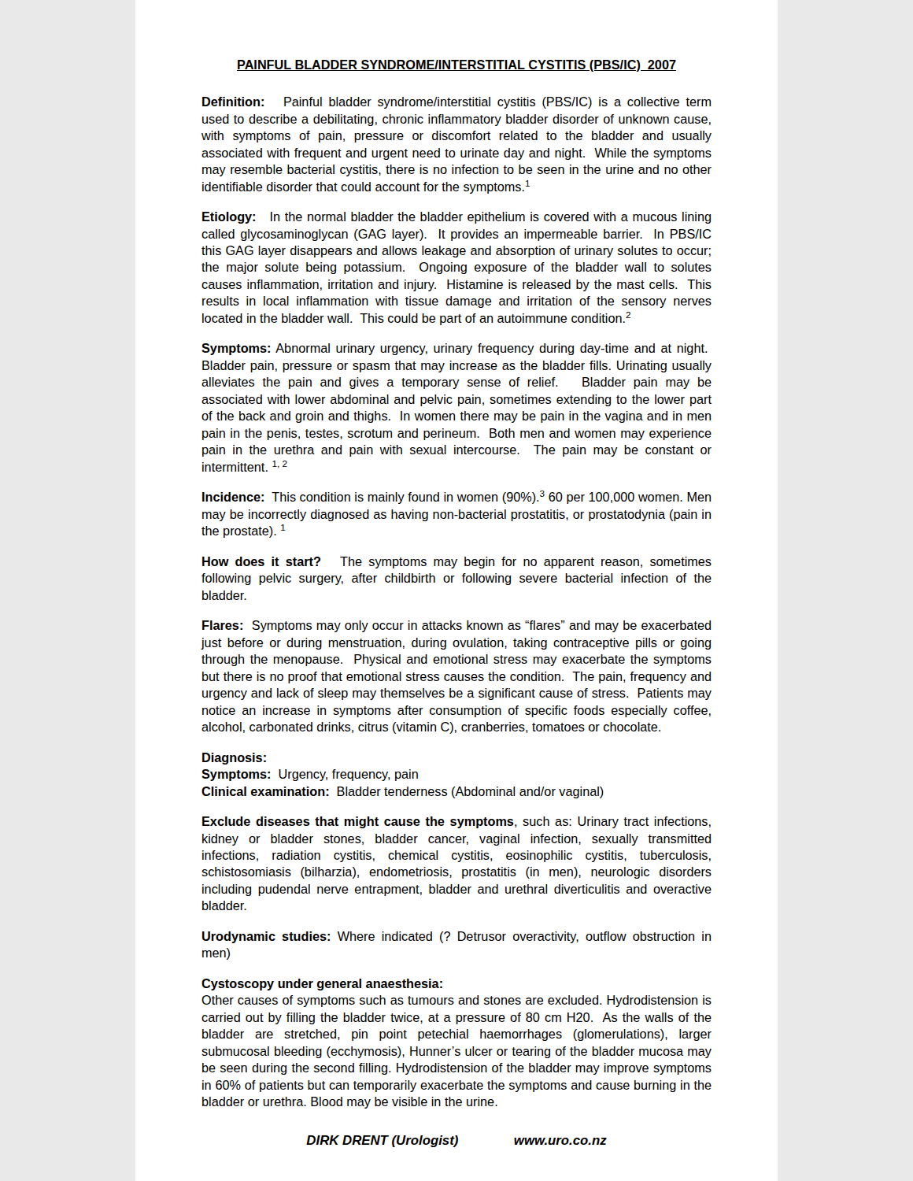PAINFUL BLADDER SYNDROME/INTERSTITIAL CYSTITIS (PBS/IC) 2007
Definition: Painful bladder syndrome/interstitial cystitis (PBS/IC) is a collective term used to describe a debilitating, chronic inflammatory bladder disorder of unknown cause, with symptoms of pain, pressure or discomfort related to the bladder and usually associated with frequent and urgent need to urinate day and night. While the symptoms may resemble bacterial cystitis, there is no infection to be seen in the urine and no other identifiable disorder that could account for the symptoms.1
Etiology: In the normal bladder the bladder epithelium is covered with a mucous lining called glycosaminoglycan (GAG layer). It provides an impermeable barrier. In PBS/IC this GAG layer disappears and allows leakage and absorption of urinary solutes to occur; the major solute being potassium. Ongoing exposure of the bladder wall to solutes causes inflammation, irritation and injury. Histamine is released by the mast cells. This results in local inflammation with tissue damage and irritation of the sensory nerves located in the bladder wall. This could be part of an autoimmune condition.2
Symptoms: Abnormal urinary urgency, urinary frequency during day-time and at night. Bladder pain, pressure or spasm that may increase as the bladder fills. Urinating usually alleviates the pain and gives a temporary sense of relief. Bladder pain may be associated with lower abdominal and pelvic pain, sometimes extending to the lower part of the back and groin and thighs. In women there may be pain in the vagina and in men pain in the penis, testes, scrotum and perineum. Both men and women may experience pain in the urethra and pain with sexual intercourse. The pain may be constant or intermittent. 1, 2
Incidence: This condition is mainly found in women (90%).3 60 per 100,000 women. Men may be incorrectly diagnosed as having non-bacterial prostatitis, or prostatodynia (pain in the prostate). 1
How does it start? The symptoms may begin for no apparent reason, sometimes following pelvic surgery, after childbirth or following severe bacterial infection of the bladder.
Flares: Symptoms may only occur in attacks known as “flares” and may be exacerbated just before or during menstruation, during ovulation, taking contraceptive pills or going through the menopause. Physical and emotional stress may exacerbate the symptoms but there is no proof that emotional stress causes the condition. The pain, frequency and urgency and lack of sleep may themselves be a significant cause of stress. Patients may notice an increase in symptoms after consumption of specific foods especially coffee, alcohol, carbonated drinks, citrus (vitamin C), cranberries, tomatoes or chocolate.
Diagnosis:
Symptoms: Urgency, frequency, pain
Clinical examination: Bladder tenderness (Abdominal and/or vaginal)
Exclude diseases that might cause the symptoms, such as: Urinary tract infections, kidney or bladder stones, bladder cancer, vaginal infection, sexually transmitted infections, radiation cystitis, chemical cystitis, eosinophilic cystitis, tuberculosis, schistosomiasis (bilharzia), endometriosis, prostatitis (in men), neurologic disorders including pudendal nerve entrapment, bladder and urethral diverticulitis and overactive bladder.
Urodynamic studies: Where indicated (? Detrusor overactivity, outflow obstruction in men)
Cystoscopy under general anaesthesia:
Other causes of symptoms such as tumours and stones are excluded. Hydrodistension is carried out by filling the bladder twice, at a pressure of 80 cm H20. As the walls of the bladder are stretched, pin point petechial haemorrhages (glomerulations), larger submucosal bleeding (ecchymosis), Hunner’s ulcer or tearing of the bladder mucosa may be seen during the second filling. Hydrodistension of the bladder may improve symptoms in 60% of patients but can temporarily exacerbate the symptoms and cause burning in the bladder or urethra. Blood may be visible in the urine.
DIRK DRENT (Urologist)www.uro.co.nz